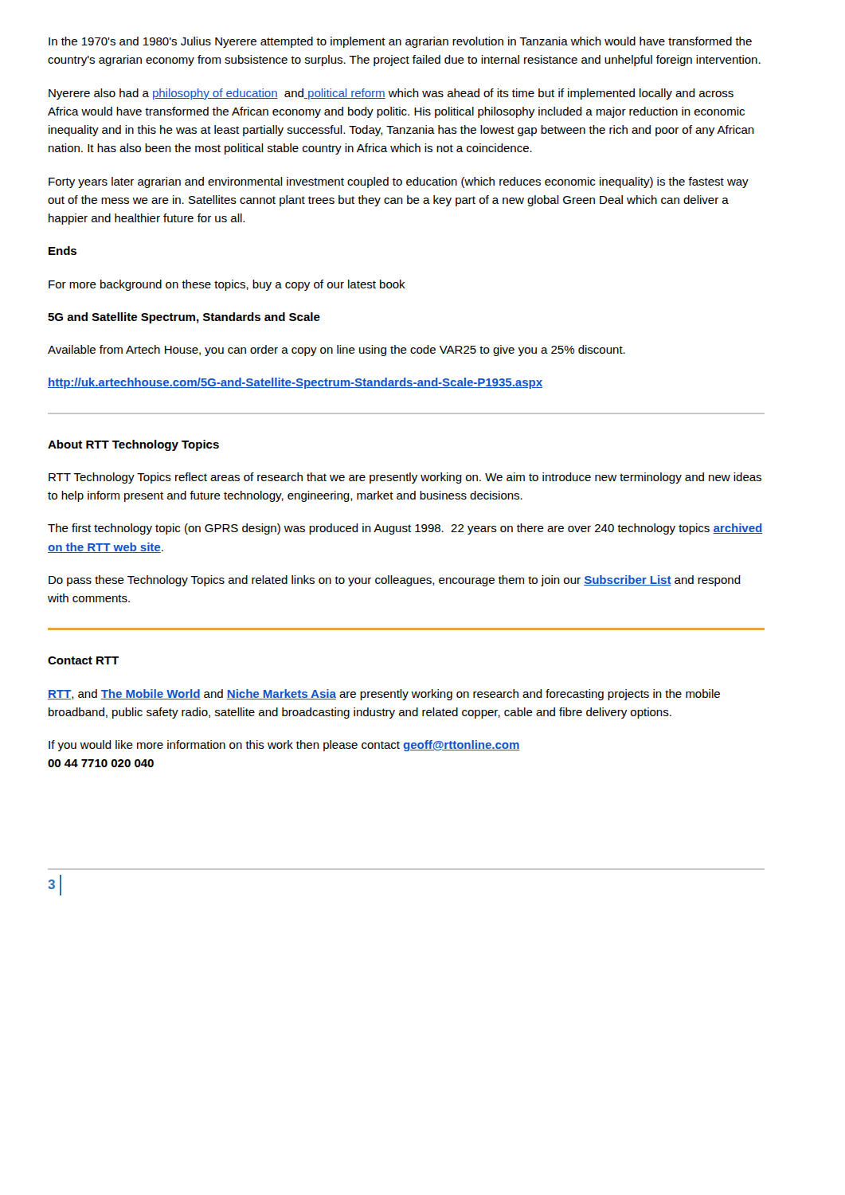In the 1970's and 1980's Julius Nyerere attempted to implement an agrarian revolution in Tanzania which would have transformed the country's agrarian economy from subsistence to surplus. The project failed due to internal resistance and unhelpful foreign intervention.
Nyerere also had a philosophy of education and political reform which was ahead of its time but if implemented locally and across Africa would have transformed the African economy and body politic. His political philosophy included a major reduction in economic inequality and in this he was at least partially successful. Today, Tanzania has the lowest gap between the rich and poor of any African nation. It has also been the most political stable country in Africa which is not a coincidence.
Forty years later agrarian and environmental investment coupled to education (which reduces economic inequality) is the fastest way out of the mess we are in. Satellites cannot plant trees but they can be a key part of a new global Green Deal which can deliver a happier and healthier future for us all.
Ends
For more background on these topics, buy a copy of our latest book
5G and Satellite Spectrum, Standards and Scale
Available from Artech House, you can order a copy on line using the code VAR25 to give you a 25% discount.
http://uk.artechhouse.com/5G-and-Satellite-Spectrum-Standards-and-Scale-P1935.aspx
About RTT Technology Topics
RTT Technology Topics reflect areas of research that we are presently working on. We aim to introduce new terminology and new ideas to help inform present and future technology, engineering, market and business decisions.
The first technology topic (on GPRS design) was produced in August 1998. 22 years on there are over 240 technology topics archived on the RTT web site.
Do pass these Technology Topics and related links on to your colleagues, encourage them to join our Subscriber List and respond with comments.
Contact RTT
RTT, and The Mobile World and Niche Markets Asia are presently working on research and forecasting projects in the mobile broadband, public safety radio, satellite and broadcasting industry and related copper, cable and fibre delivery options.
If you would like more information on this work then please contact geoff@rttonline.com
00 44 7710 020 040
3